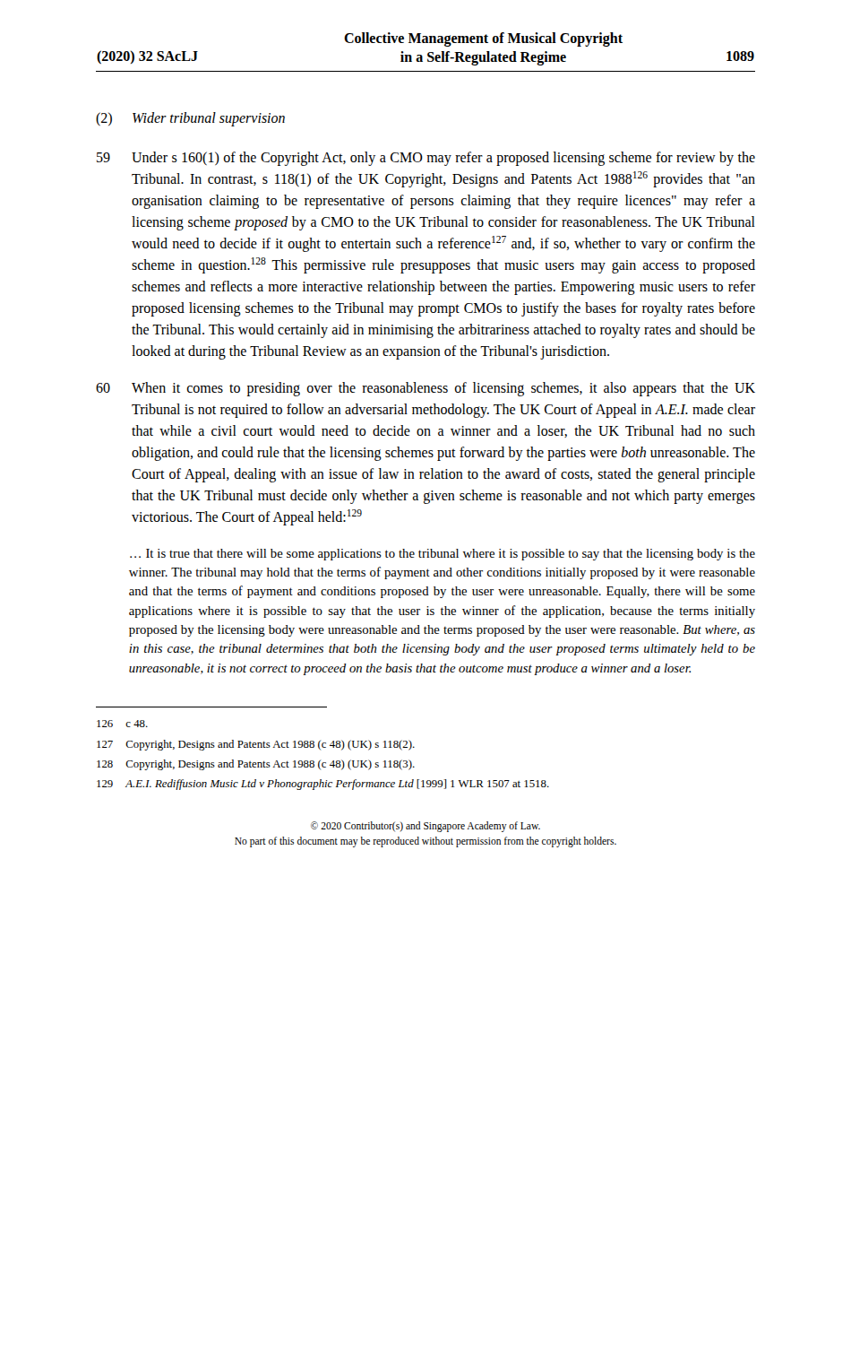| (2020) 32 SAcLJ | Collective Management of Musical Copyright in a Self-Regulated Regime | 1089 |
(2) Wider tribunal supervision
59 Under s 160(1) of the Copyright Act, only a CMO may refer a proposed licensing scheme for review by the Tribunal. In contrast, s 118(1) of the UK Copyright, Designs and Patents Act 1988126 provides that "an organisation claiming to be representative of persons claiming that they require licences" may refer a licensing scheme proposed by a CMO to the UK Tribunal to consider for reasonableness. The UK Tribunal would need to decide if it ought to entertain such a reference127 and, if so, whether to vary or confirm the scheme in question.128 This permissive rule presupposes that music users may gain access to proposed schemes and reflects a more interactive relationship between the parties. Empowering music users to refer proposed licensing schemes to the Tribunal may prompt CMOs to justify the bases for royalty rates before the Tribunal. This would certainly aid in minimising the arbitrariness attached to royalty rates and should be looked at during the Tribunal Review as an expansion of the Tribunal's jurisdiction.
60 When it comes to presiding over the reasonableness of licensing schemes, it also appears that the UK Tribunal is not required to follow an adversarial methodology. The UK Court of Appeal in A.E.I. made clear that while a civil court would need to decide on a winner and a loser, the UK Tribunal had no such obligation, and could rule that the licensing schemes put forward by the parties were both unreasonable. The Court of Appeal, dealing with an issue of law in relation to the award of costs, stated the general principle that the UK Tribunal must decide only whether a given scheme is reasonable and not which party emerges victorious. The Court of Appeal held:129
… It is true that there will be some applications to the tribunal where it is possible to say that the licensing body is the winner. The tribunal may hold that the terms of payment and other conditions initially proposed by it were reasonable and that the terms of payment and conditions proposed by the user were unreasonable. Equally, there will be some applications where it is possible to say that the user is the winner of the application, because the terms initially proposed by the licensing body were unreasonable and the terms proposed by the user were reasonable. But where, as in this case, the tribunal determines that both the licensing body and the user proposed terms ultimately held to be unreasonable, it is not correct to proceed on the basis that the outcome must produce a winner and a loser.
c 48.
Copyright, Designs and Patents Act 1988 (c 48) (UK) s 118(2).
Copyright, Designs and Patents Act 1988 (c 48) (UK) s 118(3).
A.E.I. Rediffusion Music Ltd v Phonographic Performance Ltd [1999] 1 WLR 1507 at 1518.
© 2020 Contributor(s) and Singapore Academy of Law.
No part of this document may be reproduced without permission from the copyright holders.